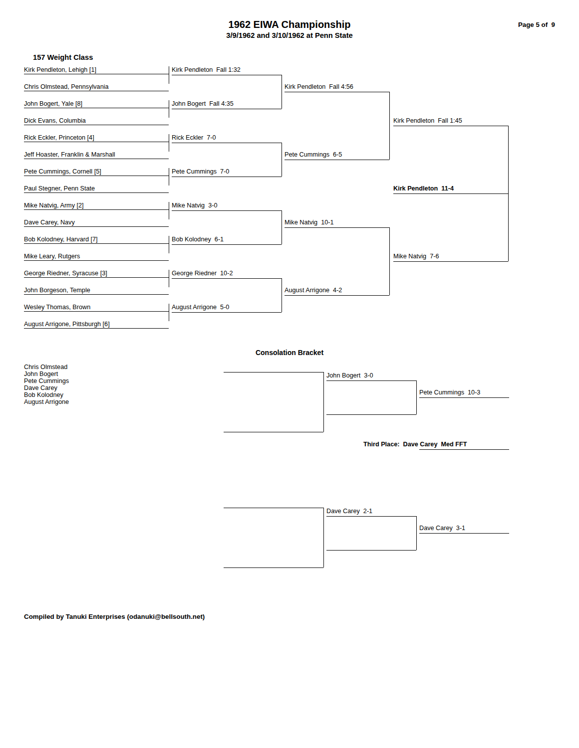Page 5 of 9
1962 EIWA Championship
3/9/1962 and 3/10/1962 at Penn State
157 Weight Class
Kirk Pendleton, Lehigh [1]
Chris Olmstead, Pennsylvania
John Bogert, Yale [8]
Dick Evans, Columbia
Rick Eckler, Princeton [4]
Jeff Hoaster, Franklin & Marshall
Pete Cummings, Cornell [5]
Paul Stegner, Penn State
Mike Natvig, Army [2]
Dave Carey, Navy
Bob Kolodney, Harvard [7]
Mike Leary, Rutgers
George Riedner, Syracuse [3]
John Borgeson, Temple
Wesley Thomas, Brown
August Arrigone, Pittsburgh [6]
Kirk Pendleton Fall 1:32
John Bogert Fall 4:35
Rick Eckler 7-0
Pete Cummings 7-0
Mike Natvig 3-0
Bob Kolodney 6-1
George Riedner 10-2
August Arrigone 5-0
Kirk Pendleton Fall 4:56
Pete Cummings 6-5
Mike Natvig 10-1
August Arrigone 4-2
Kirk Pendleton Fall 1:45
Mike Natvig 7-6
Kirk Pendleton 11-4
Consolation Bracket
Chris Olmstead
John Bogert
John Bogert 3-0
Pete Cummings
Pete Cummings 10-3
Third Place: Dave Carey Med FFT
Dave Carey
Bob Kolodney
Dave Carey 2-1
August Arrigone
Dave Carey 3-1
Compiled by Tanuki Enterprises (odanuki@bellsouth.net)